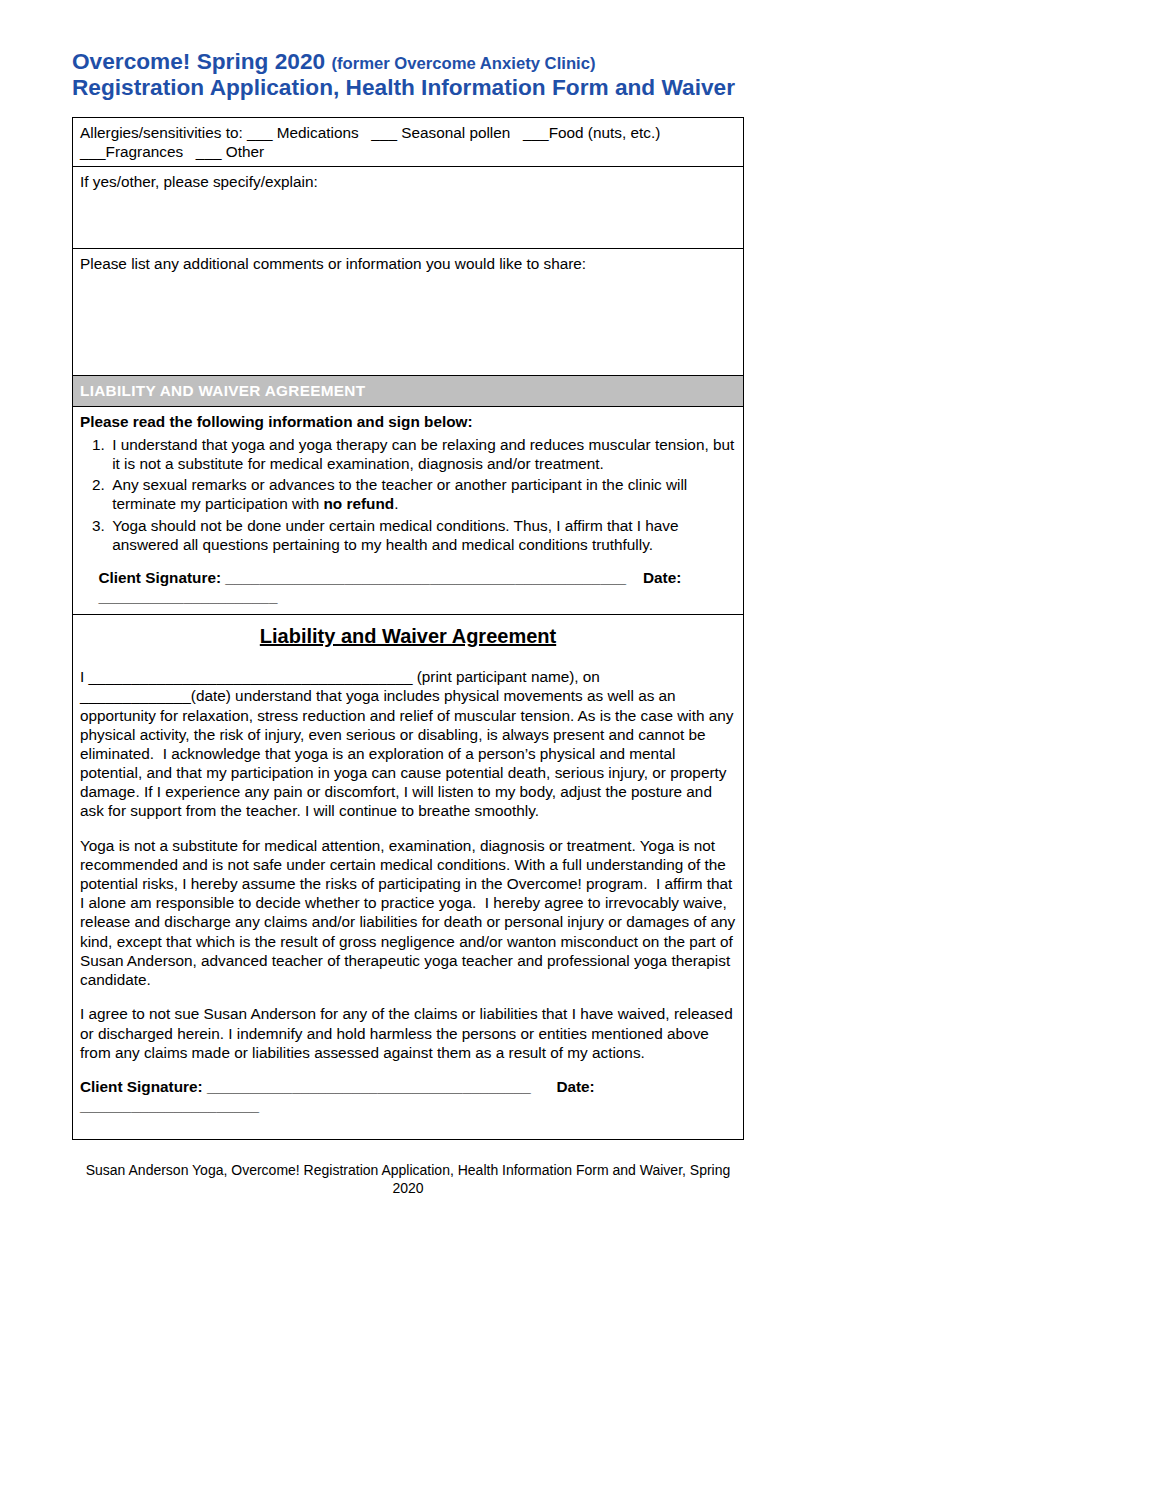Overcome! Spring 2020 (former Overcome Anxiety Clinic) Registration Application, Health Information Form and Waiver
| Allergies/sensitivities to: ___ Medications ___ Seasonal pollen ___Food (nuts, etc.) ___Fragrances ___ Other |
| If yes/other, please specify/explain: |
| Please list any additional comments or information you would like to share: |
| LIABILITY AND WAIVER AGREEMENT |
| Please read the following information and sign below: I understand that yoga and yoga therapy can be relaxing and reduces muscular tension, but it is not a substitute for medical examination, diagnosis and/or treatment. Any sexual remarks or advances to the teacher or another participant in the clinic will terminate my participation with no refund . Yoga should not be done under certain medical conditions. Thus, I affirm that I have answered all questions pertaining to my health and medical conditions truthfully. Client Signature: _______________________________________________ Date: _____________________ |
| Liability and Waiver Agreement I ______________________________________ (print participant name), on _____________(date) understand that yoga includes physical movements as well as an opportunity for relaxation, stress reduction and relief of muscular tension. As is the case with any physical activity, the risk of injury, even serious or disabling, is always present and cannot be eliminated. I acknowledge that yoga is an exploration of a person’s physical and mental potential, and that my participation in yoga can cause potential death, serious injury, or property damage. If I experience any pain or discomfort, I will listen to my body, adjust the posture and ask for support from the teacher. I will continue to breathe smoothly. Yoga is not a substitute for medical attention, examination, diagnosis or treatment. Yoga is not recommended and is not safe under certain medical conditions. With a full understanding of the potential risks, I hereby assume the risks of participating in the Overcome! program. I affirm that I alone am responsible to decide whether to practice yoga. I hereby agree to irrevocably waive, release and discharge any claims and/or liabilities for death or personal injury or damages of any kind, except that which is the result of gross negligence and/or wanton misconduct on the part of Susan Anderson, advanced teacher of therapeutic yoga teacher and professional yoga therapist candidate. I agree to not sue Susan Anderson for any of the claims or liabilities that I have waived, released or discharged herein. I indemnify and hold harmless the persons or entities mentioned above from any claims made or liabilities assessed against them as a result of my actions. Client Signature: ______________________________________ Date: _____________________ |
Susan Anderson Yoga, Overcome! Registration Application, Health Information Form and Waiver, Spring 2020